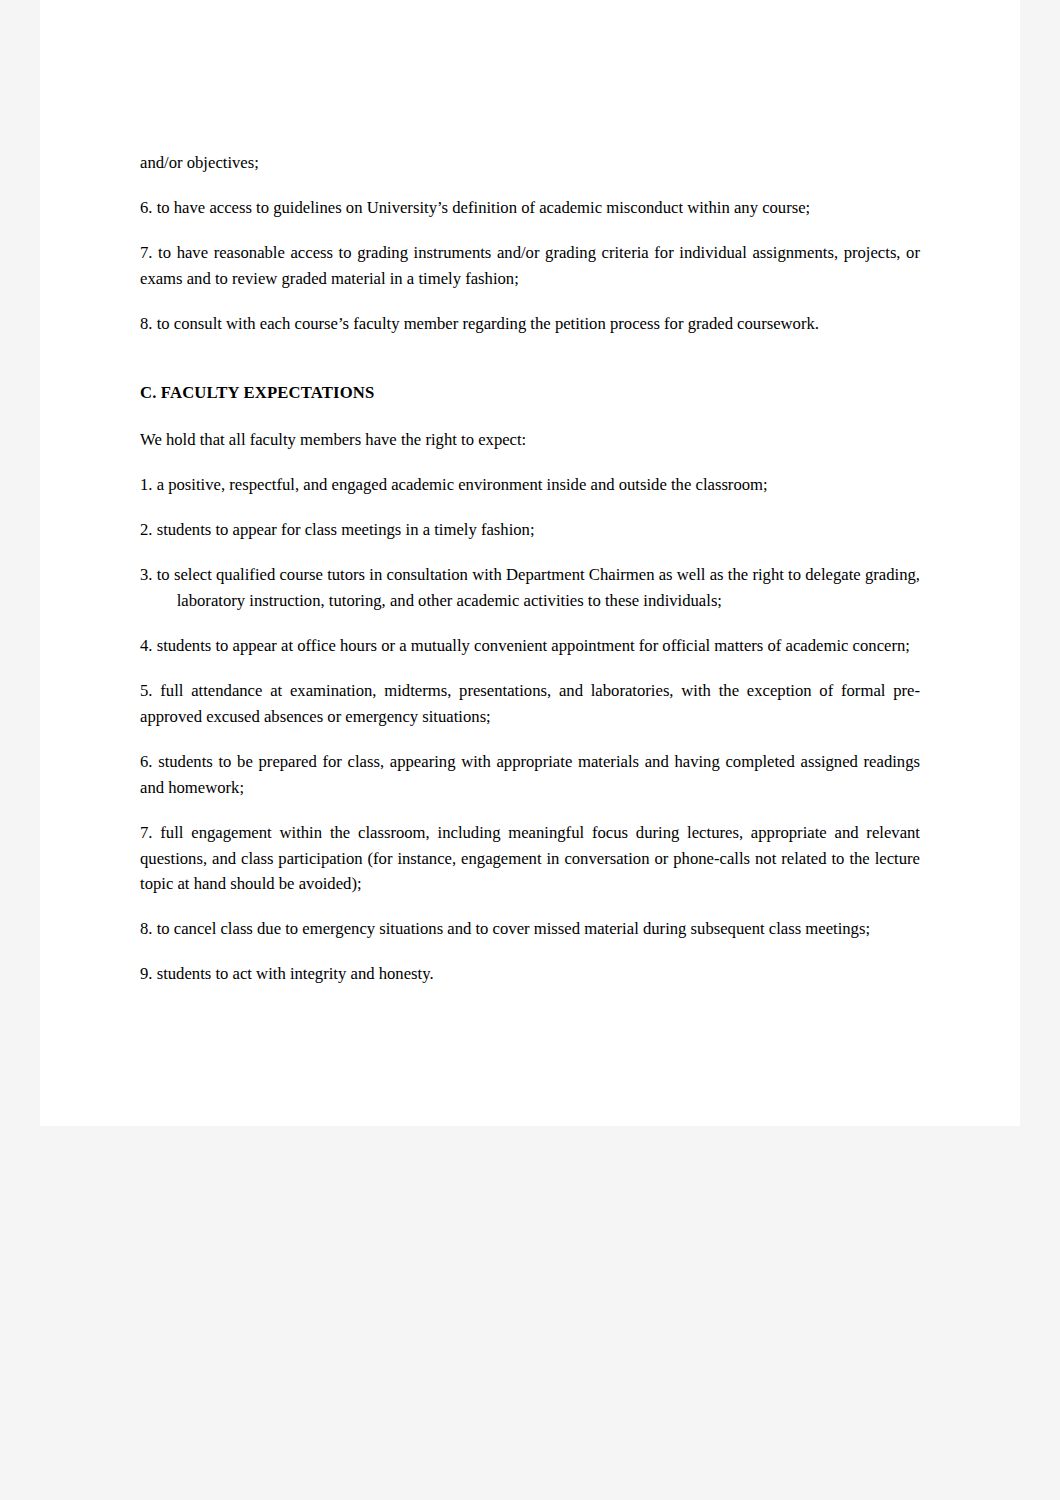and/or objectives;
6. to have access to guidelines on University’s definition of academic misconduct within any course;
7. to have reasonable access to grading instruments and/or grading criteria for individual assignments, projects, or exams and to review graded material in a timely fashion;
8. to consult with each course’s faculty member regarding the petition process for graded coursework.
C. FACULTY EXPECTATIONS
We hold that all faculty members have the right to expect:
1. a positive, respectful, and engaged academic environment inside and outside the classroom;
2. students to appear for class meetings in a timely fashion;
3. to select qualified course tutors in consultation with Department Chairmen as well as the right to delegate grading, laboratory instruction, tutoring, and other academic activities to these individuals;
4. students to appear at office hours or a mutually convenient appointment for official matters of academic concern;
5. full attendance at examination, midterms, presentations, and laboratories, with the exception of formal pre-approved excused absences or emergency situations;
6. students to be prepared for class, appearing with appropriate materials and having completed assigned readings and homework;
7. full engagement within the classroom, including meaningful focus during lectures, appropriate and relevant questions, and class participation (for instance, engagement in conversation or phone-calls not related to the lecture topic at hand should be avoided);
8. to cancel class due to emergency situations and to cover missed material during subsequent class meetings;
9. students to act with integrity and honesty.